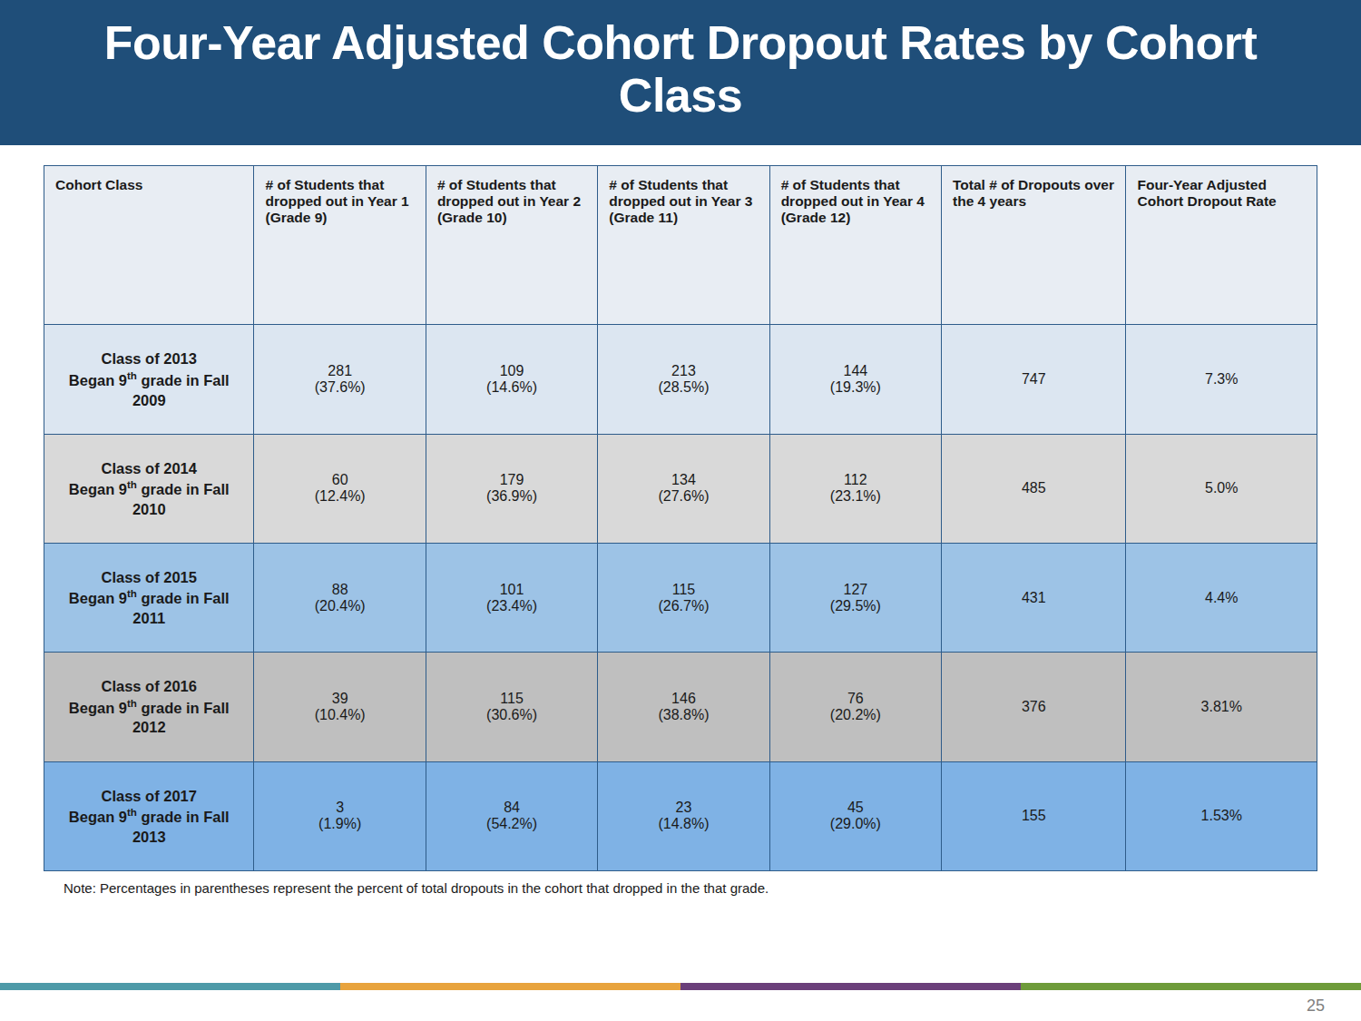Four-Year Adjusted Cohort Dropout Rates by Cohort Class
| Cohort Class | # of Students that dropped out in Year 1 (Grade 9) | # of Students that dropped out in Year 2 (Grade 10) | # of Students that dropped out in Year 3 (Grade 11) | # of Students that dropped out in Year 4 (Grade 12) | Total # of Dropouts over the 4 years | Four-Year Adjusted Cohort Dropout Rate |
| --- | --- | --- | --- | --- | --- | --- |
| Class of 2013 Began 9 th grade in Fall 2009 | 281 (37.6%) | 109 (14.6%) | 213 (28.5%) | 144 (19.3%) | 747 | 7.3% |
| Class of 2014 Began 9 th grade in Fall 2010 | 60 (12.4%) | 179 (36.9%) | 134 (27.6%) | 112 (23.1%) | 485 | 5.0% |
| Class of 2015 Began 9 th grade in Fall 2011 | 88 (20.4%) | 101 (23.4%) | 115 (26.7%) | 127 (29.5%) | 431 | 4.4% |
| Class of 2016 Began 9 th grade in Fall 2012 | 39 (10.4%) | 115 (30.6%) | 146 (38.8%) | 76 (20.2%) | 376 | 3.81% |
| Class of 2017 Began 9 th grade in Fall 2013 | 3 (1.9%) | 84 (54.2%) | 23 (14.8%) | 45 (29.0%) | 155 | 1.53% |
Note: Percentages in parentheses represent the percent of total dropouts in the cohort that dropped in the that grade.
25